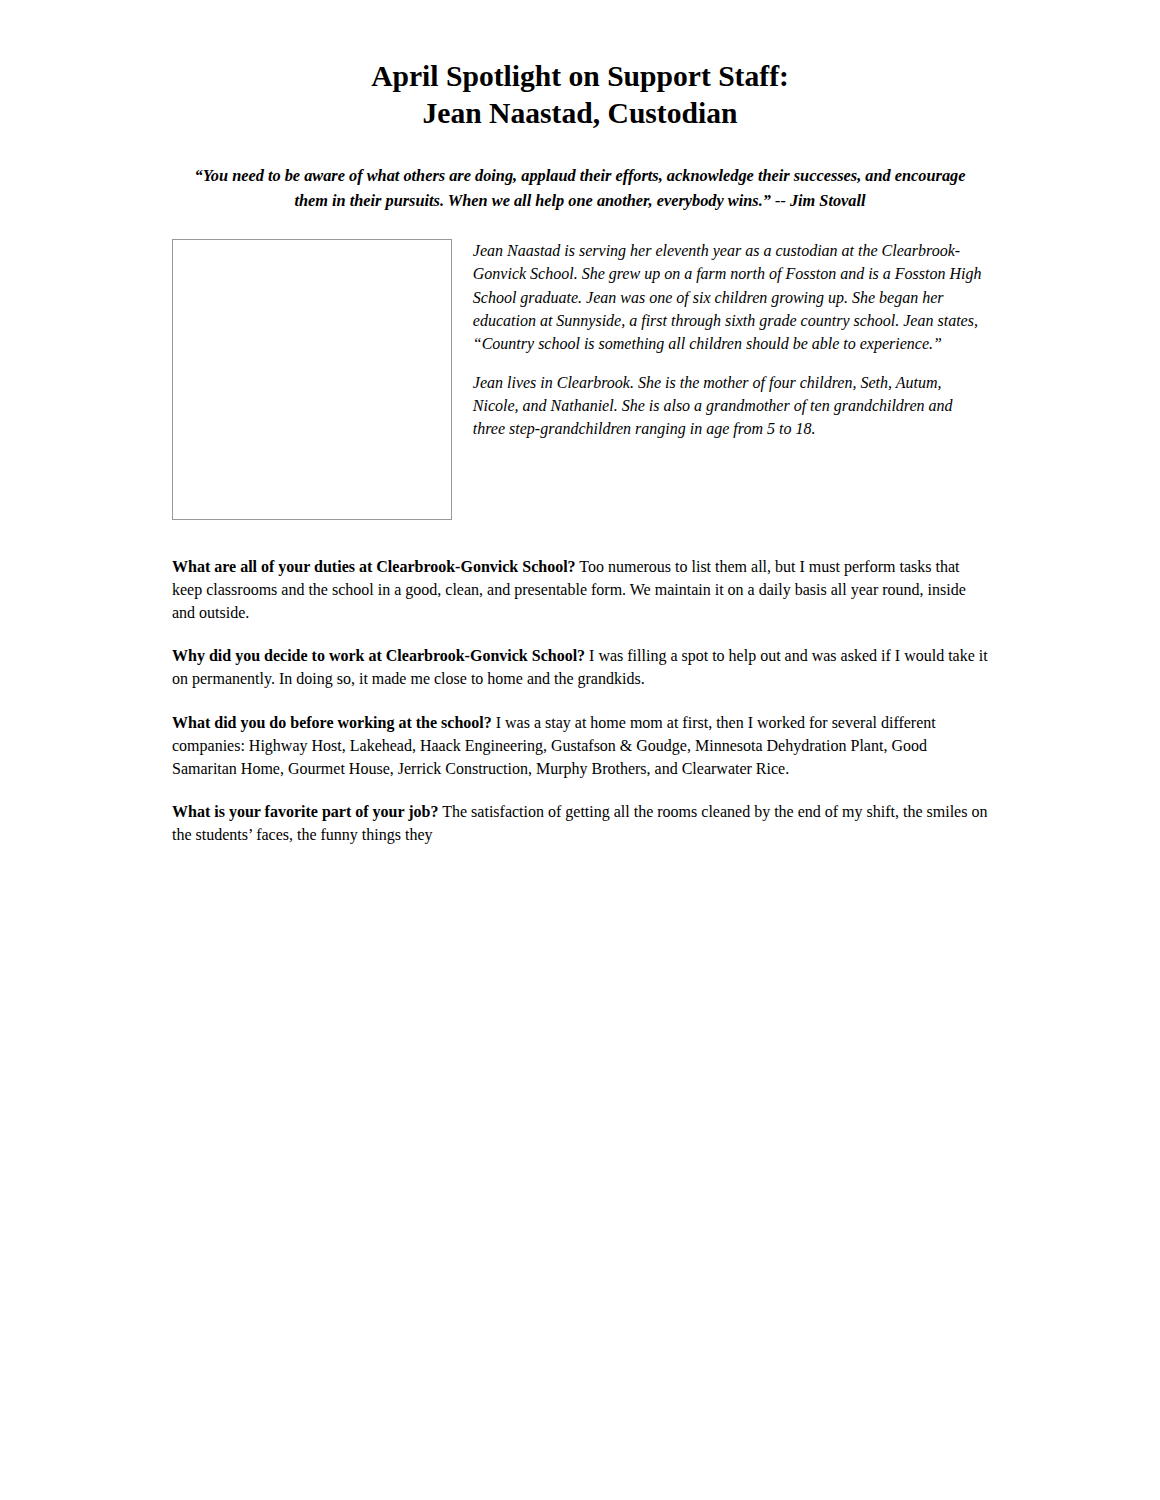April Spotlight on Support Staff:
Jean Naastad, Custodian
“You need to be aware of what others are doing, applaud their efforts, acknowledge their successes, and encourage them in their pursuits. When we all help one another, everybody wins.” -- Jim Stovall
Jean Naastad is serving her eleventh year as a custodian at the Clearbrook-Gonvick School. She grew up on a farm north of Fosston and is a Fosston High School graduate. Jean was one of six children growing up. She began her education at Sunnyside, a first through sixth grade country school. Jean states, “Country school is something all children should be able to experience.”
Jean lives in Clearbrook. She is the mother of four children, Seth, Autum, Nicole, and Nathaniel. She is also a grandmother of ten grandchildren and three step-grandchildren ranging in age from 5 to 18.
What are all of your duties at Clearbrook-Gonvick School? Too numerous to list them all, but I must perform tasks that keep classrooms and the school in a good, clean, and presentable form. We maintain it on a daily basis all year round, inside and outside.
Why did you decide to work at Clearbrook-Gonvick School? I was filling a spot to help out and was asked if I would take it on permanently. In doing so, it made me close to home and the grandkids.
What did you do before working at the school? I was a stay at home mom at first, then I worked for several different companies: Highway Host, Lakehead, Haack Engineering, Gustafson & Goudge, Minnesota Dehydration Plant, Good Samaritan Home, Gourmet House, Jerrick Construction, Murphy Brothers, and Clearwater Rice.
What is your favorite part of your job? The satisfaction of getting all the rooms cleaned by the end of my shift, the smiles on the students’ faces, the funny things they